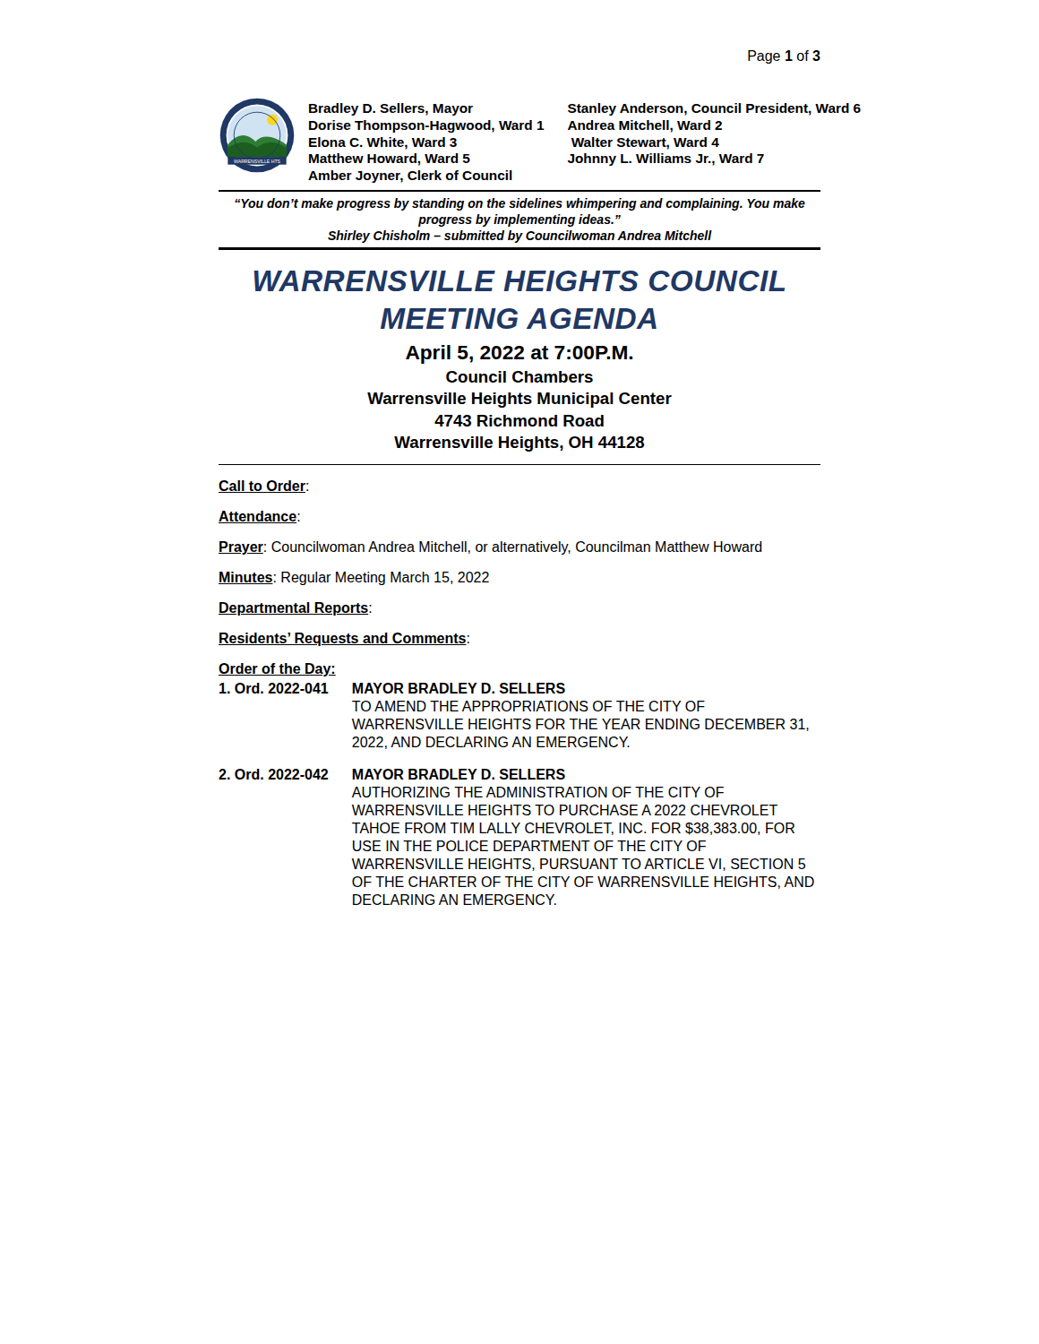Page 1 of 3
WARRENSVILLE HTS
| Bradley D. Sellers, Mayor | Stanley Anderson, Council President, Ward 6 |
| Dorise Thompson-Hagwood, Ward 1 | Andrea Mitchell, Ward 2 |
| Elona C. White, Ward 3 | Walter Stewart, Ward 4 |
| Matthew Howard, Ward 5 | Johnny L. Williams Jr., Ward 7 |
| Amber Joyner, Clerk of Council | |
“You don’t make progress by standing on the sidelines whimpering and complaining. You make progress by implementing ideas.”
Shirley Chisholm – submitted by Councilwoman Andrea Mitchell
WARRENSVILLE HEIGHTS COUNCIL MEETING AGENDA
April 5, 2022 at 7:00P.M.
Council Chambers
Warrensville Heights Municipal Center
4743 Richmond Road
Warrensville Heights, OH 44128
Call to Order:
Attendance:
Prayer: Councilwoman Andrea Mitchell, or alternatively, Councilman Matthew Howard
Minutes: Regular Meeting March 15, 2022
Departmental Reports:
Residents’ Requests and Comments:
Order of the Day:
1. Ord. 2022-041
MAYOR BRADLEY D. SELLERS
TO AMEND THE APPROPRIATIONS OF THE CITY OF WARRENSVILLE HEIGHTS FOR THE YEAR ENDING DECEMBER 31, 2022, AND DECLARING AN EMERGENCY.
2. Ord. 2022-042
MAYOR BRADLEY D. SELLERS
AUTHORIZING THE ADMINISTRATION OF THE CITY OF WARRENSVILLE HEIGHTS TO PURCHASE A 2022 CHEVROLET TAHOE FROM TIM LALLY CHEVROLET, INC. FOR $38,383.00, FOR USE IN THE POLICE DEPARTMENT OF THE CITY OF WARRENSVILLE HEIGHTS, PURSUANT TO ARTICLE VI, SECTION 5 OF THE CHARTER OF THE CITY OF WARRENSVILLE HEIGHTS, AND DECLARING AN EMERGENCY.